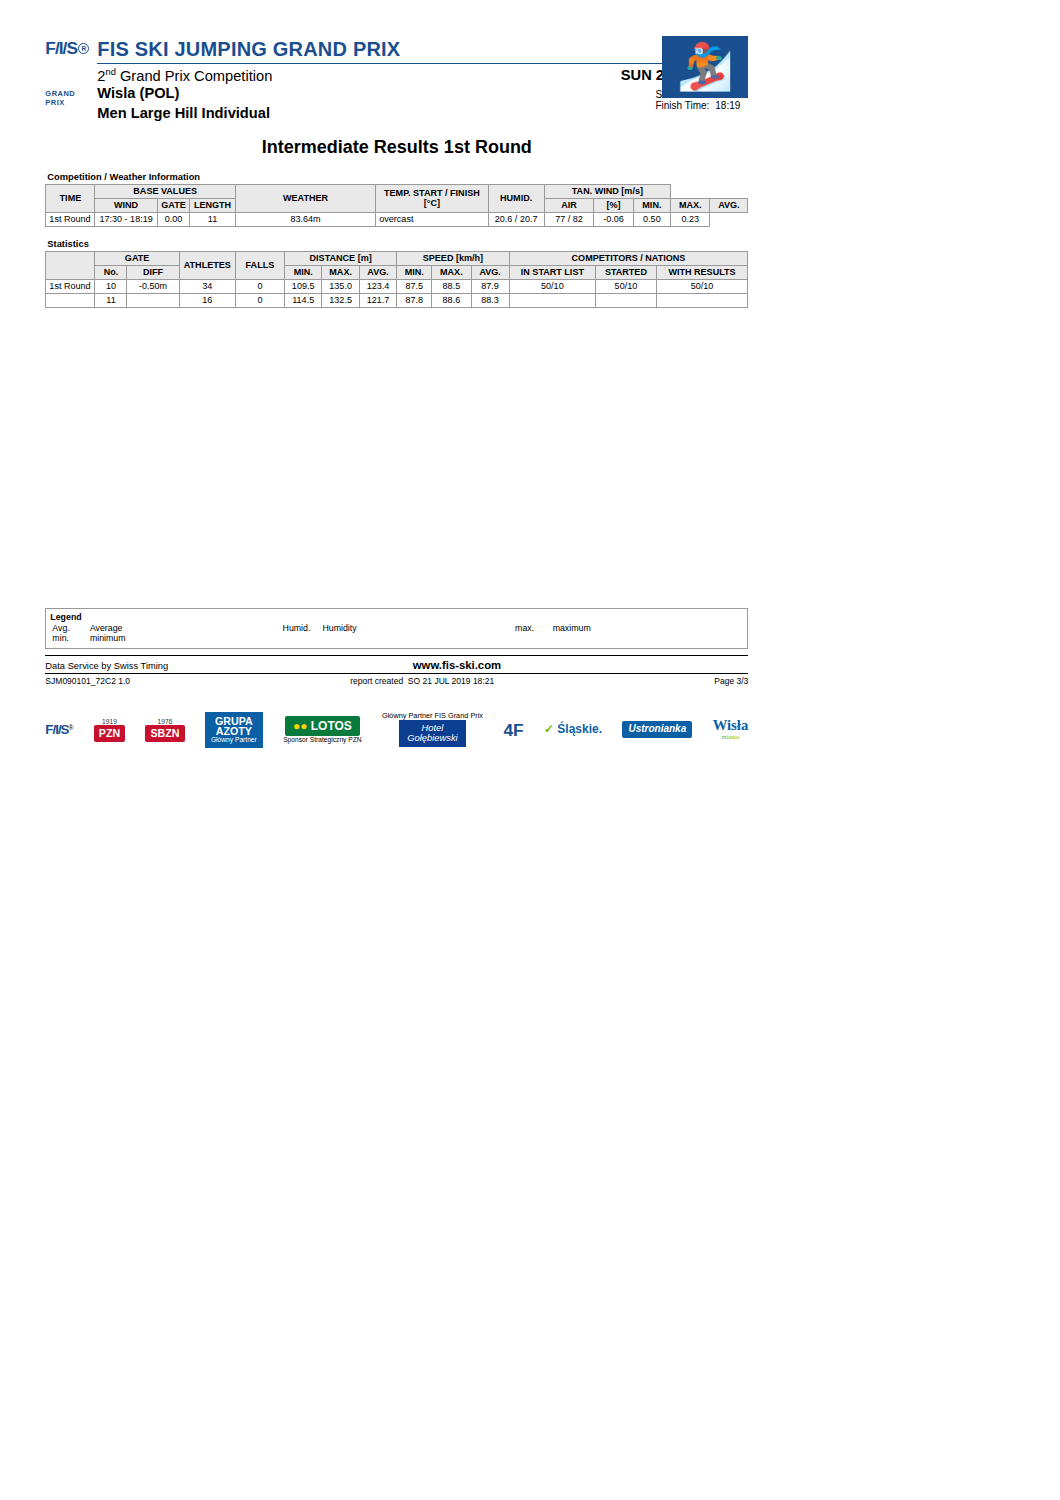F/I/SR
GRAND PRIX
🏂
FIS SKI JUMPING GRAND PRIX
2nd Grand Prix Competition
Wisla (POL)
Men Large Hill Individual
SUN 21 JUL 2019
| Start Time: | 17:30 |
| Finish Time: | 18:19 |
Intermediate Results 1st Round
Competition / Weather Information
| TIME | BASE VALUES | WEATHER | TEMP. START / FINISH [°C] | HUMID. | TAN. WIND [m/s] |
| --- | --- | --- | --- | --- | --- |
| WIND | GATE | LENGTH | AIR | [%] | MIN. | MAX. | AVG. |
| 1st Round | 17:30 - 18:19 | 0.00 | 11 | 83.64m | overcast | 20.6 / 20.7 | 77 / 82 | -0.06 | 0.50 | 0.23 |
Statistics
| | GATE | ATHLETES | FALLS | DISTANCE [m] | SPEED [km/h] | COMPETITORS / NATIONS |
| --- | --- | --- | --- | --- | --- | --- |
| No. | DIFF | MIN. | MAX. | AVG. | MIN. | MAX. | AVG. | IN START LIST | STARTED | WITH RESULTS |
| 1st Round | 10 | -0.50m | 34 | 0 | 109.5 | 135.0 | 123.4 | 87.5 | 88.5 | 87.9 | 50/10 | 50/10 | 50/10 |
| | 11 | | 16 | 0 | 114.5 | 132.5 | 121.7 | 87.8 | 88.6 | 88.3 | | | |
Legend
| Avg. | Average | Humid. | Humidity | max. | maximum |
| min. | minimum | | | | |
Data Service by Swiss Timing
www.fis-ski.com
SJM090101_72C2 1.0
report created SO 21 JUL 2019 18:21
Page 3/3
F/I/S®
1919
PZN
1976
SBZN
GRUPA
AZOTYGłówny Partner
●● LOTOS
Sponsor Strategiczny PZN
Główny Partner FIS Grand Prix
Hotel
Gołębiewski
4F
✓ Śląskie.
Ustronianka
Wisłamiasto